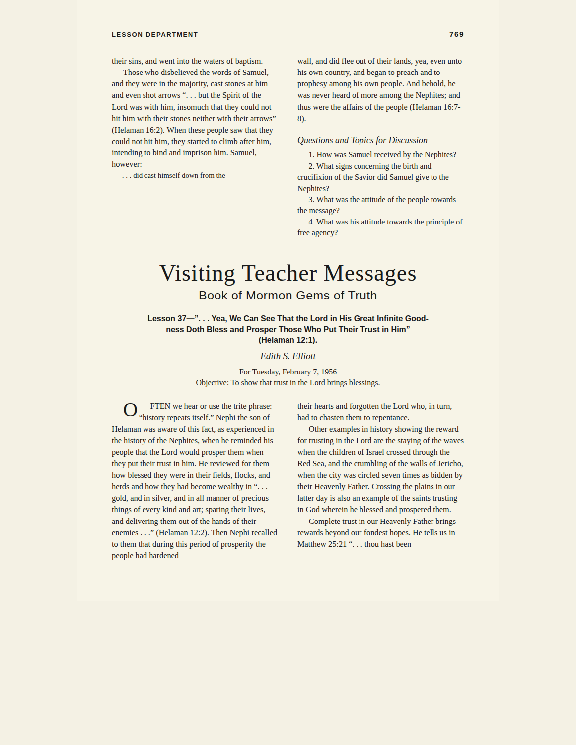LESSON DEPARTMENT 769
their sins, and went into the waters of baptism.
Those who disbelieved the words of Samuel, and they were in the majority, cast stones at him and even shot arrows “. . . but the Spirit of the Lord was with him, insomuch that they could not hit him with their stones neither with their arrows” (Helaman 16:2). When these people saw that they could not hit him, they started to climb after him, intending to bind and imprison him. Samuel, however:
. . . did cast himself down from the
wall, and did flee out of their lands, yea, even unto his own country, and began to preach and to prophesy among his own people. And behold, he was never heard of more among the Nephites; and thus were the affairs of the people (Helaman 16:7-8).
Questions and Topics for Discussion
1. How was Samuel received by the Nephites?
2. What signs concerning the birth and crucifixion of the Savior did Samuel give to the Nephites?
3. What was the attitude of the people towards the message?
4. What was his attitude towards the principle of free agency?
Visiting Teacher Messages
Book of Mormon Gems of Truth
Lesson 37—”. . . Yea, We Can See That the Lord in His Great Infinite Good-
ness Doth Bless and Prosper Those Who Put Their Trust in Him”
(Helaman 12:1).
Edith S. Elliott
For Tuesday, February 7, 1956
Objective: To show that trust in the Lord brings blessings.
OFTEN we hear or use the trite phrase: “history repeats itself.” Nephi the son of Helaman was aware of this fact, as experienced in the history of the Nephites, when he reminded his people that the Lord would prosper them when they put their trust in him. He reviewed for them how blessed they were in their fields, flocks, and herds and how they had become wealthy in “. . . gold, and in silver, and in all manner of precious things of every kind and art; sparing their lives, and delivering them out of the hands of their enemies . . .” (Helaman 12:2). Then Nephi recalled to them that during this period of prosperity the people had hardened
their hearts and forgotten the Lord who, in turn, had to chasten them to repentance.
Other examples in history showing the reward for trusting in the Lord are the staying of the waves when the children of Israel crossed through the Red Sea, and the crumbling of the walls of Jericho, when the city was circled seven times as bidden by their Heavenly Father. Crossing the plains in our latter day is also an example of the saints trusting in God wherein he blessed and prospered them.
Complete trust in our Heavenly Father brings rewards beyond our fondest hopes. He tells us in Matthew 25:21 “. . . thou hast been